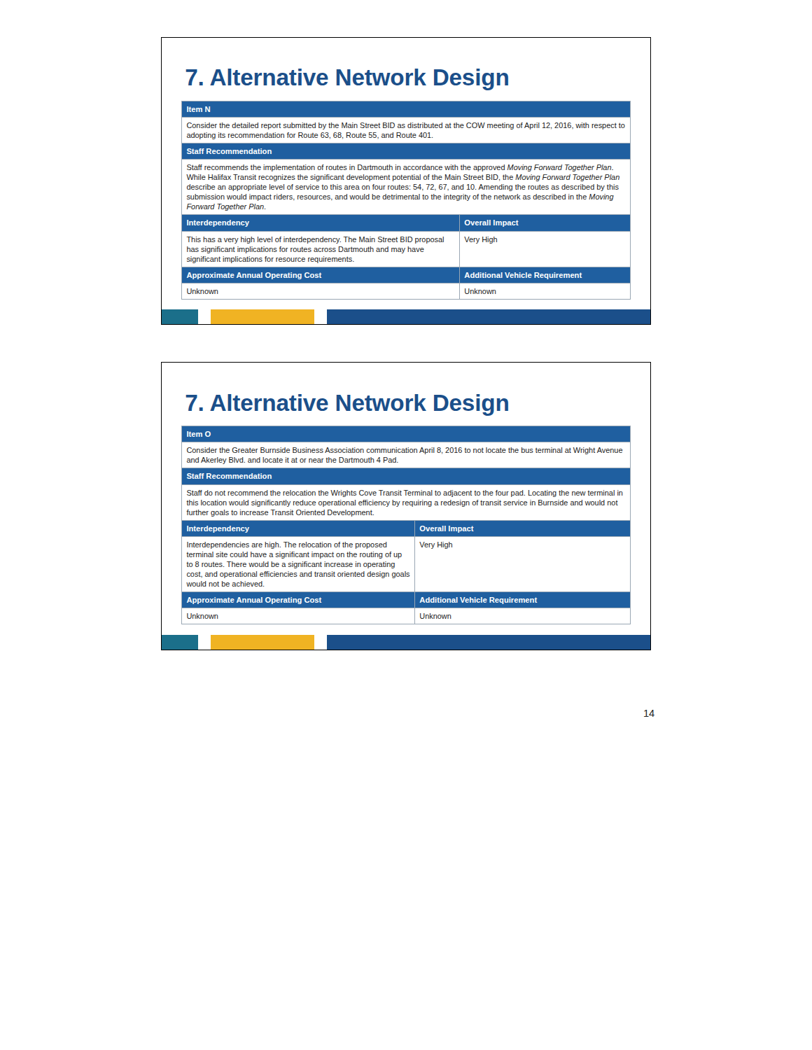7. Alternative Network Design
| Item N |
| --- |
| Consider the detailed report submitted by the Main Street BID as distributed at the COW meeting of April 12, 2016, with respect to adopting its recommendation for Route 63, 68, Route 55, and Route 401. |
| Staff Recommendation |
| Staff recommends the implementation of routes in Dartmouth in accordance with the approved Moving Forward Together Plan . While Halifax Transit recognizes the significant development potential of the Main Street BID, the Moving Forward Together Plan describe an appropriate level of service to this area on four routes: 54, 72, 67, and 10. Amending the routes as described by this submission would impact riders, resources, and would be detrimental to the integrity of the network as described in the Moving Forward Together Plan . |
| Interdependency | Overall Impact |
| This has a very high level of interdependency. The Main Street BID proposal has significant implications for routes across Dartmouth and may have significant implications for resource requirements. | Very High |
| Approximate Annual Operating Cost | Additional Vehicle Requirement |
| Unknown | Unknown |
7. Alternative Network Design
| Item O |
| --- |
| Consider the Greater Burnside Business Association communication April 8, 2016 to not locate the bus terminal at Wright Avenue and Akerley Blvd. and locate it at or near the Dartmouth 4 Pad. |
| Staff Recommendation |
| Staff do not recommend the relocation the Wrights Cove Transit Terminal to adjacent to the four pad. Locating the new terminal in this location would significantly reduce operational efficiency by requiring a redesign of transit service in Burnside and would not further goals to increase Transit Oriented Development. |
| Interdependency | Overall Impact |
| Interdependencies are high. The relocation of the proposed terminal site could have a significant impact on the routing of up to 8 routes. There would be a significant increase in operating cost, and operational efficiencies and transit oriented design goals would not be achieved. | Very High |
| Approximate Annual Operating Cost | Additional Vehicle Requirement |
| Unknown | Unknown |
14